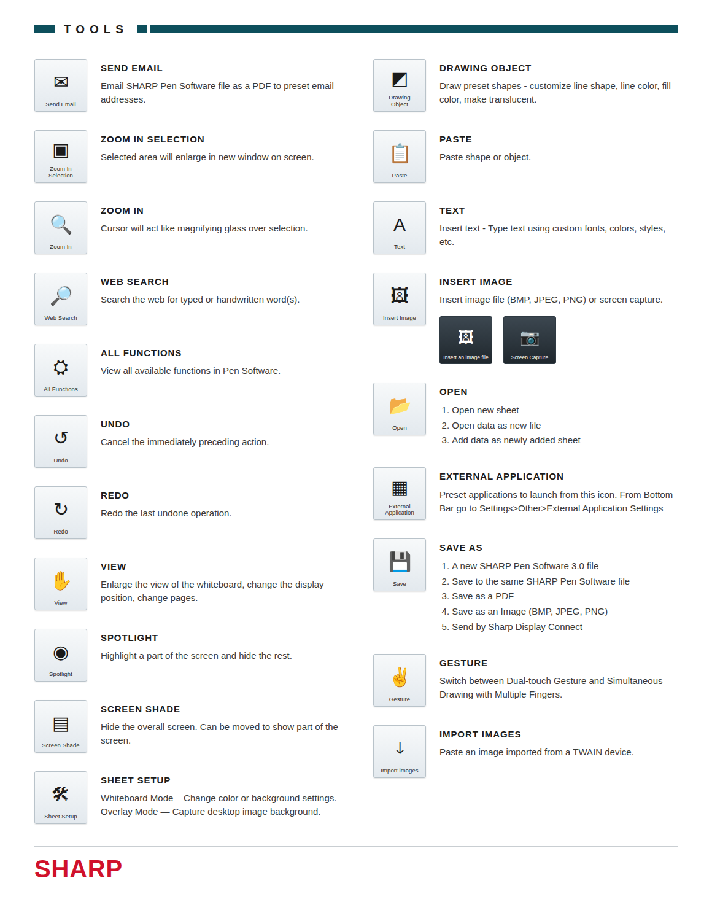Tools
✉ Send Email
Send Email
Email SHARP Pen Software file as a PDF to preset email addresses.
▣ Zoom In
Selection
Zoom In Selection
Selected area will enlarge in new window on screen.
🔍 Zoom In
Zoom In
Cursor will act like magnifying glass over selection.
🔎 Web Search
Web Search
Search the web for typed or handwritten word(s).
⛭ All Functions
All Functions
View all available functions in Pen Software.
↺ Undo
Undo
Cancel the immediately preceding action.
↻ Redo
Redo
Redo the last undone operation.
✋ View
View
Enlarge the view of the whiteboard, change the display position, change pages.
◉ Spotlight
Spotlight
Highlight a part of the screen and hide the rest.
▤ Screen Shade
Screen Shade
Hide the overall screen. Can be moved to show part of the screen.
🛠 Sheet Setup
Sheet Setup
Whiteboard Mode – Change color or background settings. Overlay Mode — Capture desktop image background.
◩ Drawing
Object
Drawing Object
Draw preset shapes - customize line shape, line color, fill color, make translucent.
📋 Paste
Paste
Paste shape or object.
A Text
Text
Insert text - Type text using custom fonts, colors, styles, etc.
🖼 Insert Image
Insert Image
Insert image file (BMP, JPEG, PNG) or screen capture.
🖼 Insert an image file
📷 Screen Capture
📂 Open
Open
Open new sheet
Open data as new file
Add data as newly added sheet
▦ External
Application
External Application
Preset applications to launch from this icon. From Bottom Bar go to Settings>Other>External Application Settings
💾 Save
Save As
A new SHARP Pen Software 3.0 file
Save to the same SHARP Pen Software file
Save as a PDF
Save as an Image (BMP, JPEG, PNG)
Send by Sharp Display Connect
✌ Gesture
Gesture
Switch between Dual-touch Gesture and Simultaneous Drawing with Multiple Fingers.
⤓ Import images
Import Images
Paste an image imported from a TWAIN device.
SHARP